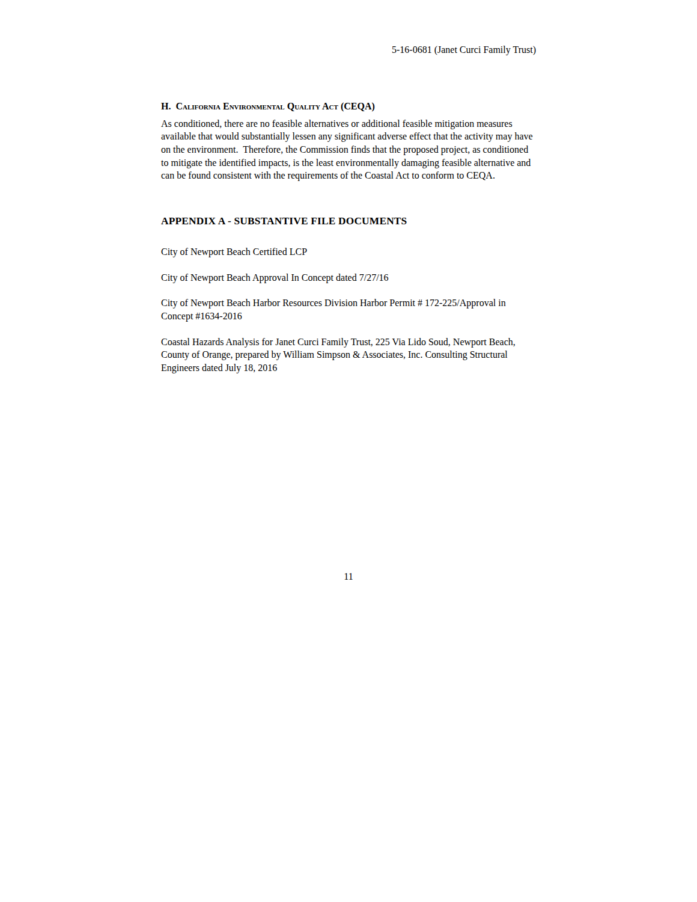5-16-0681 (Janet Curci Family Trust)
H. California Environmental Quality Act (CEQA)
As conditioned, there are no feasible alternatives or additional feasible mitigation measures available that would substantially lessen any significant adverse effect that the activity may have on the environment. Therefore, the Commission finds that the proposed project, as conditioned to mitigate the identified impacts, is the least environmentally damaging feasible alternative and can be found consistent with the requirements of the Coastal Act to conform to CEQA.
APPENDIX A - SUBSTANTIVE FILE DOCUMENTS
City of Newport Beach Certified LCP
City of Newport Beach Approval In Concept dated 7/27/16
City of Newport Beach Harbor Resources Division Harbor Permit # 172-225/Approval in Concept #1634-2016
Coastal Hazards Analysis for Janet Curci Family Trust, 225 Via Lido Soud, Newport Beach, County of Orange, prepared by William Simpson & Associates, Inc. Consulting Structural Engineers dated July 18, 2016
11